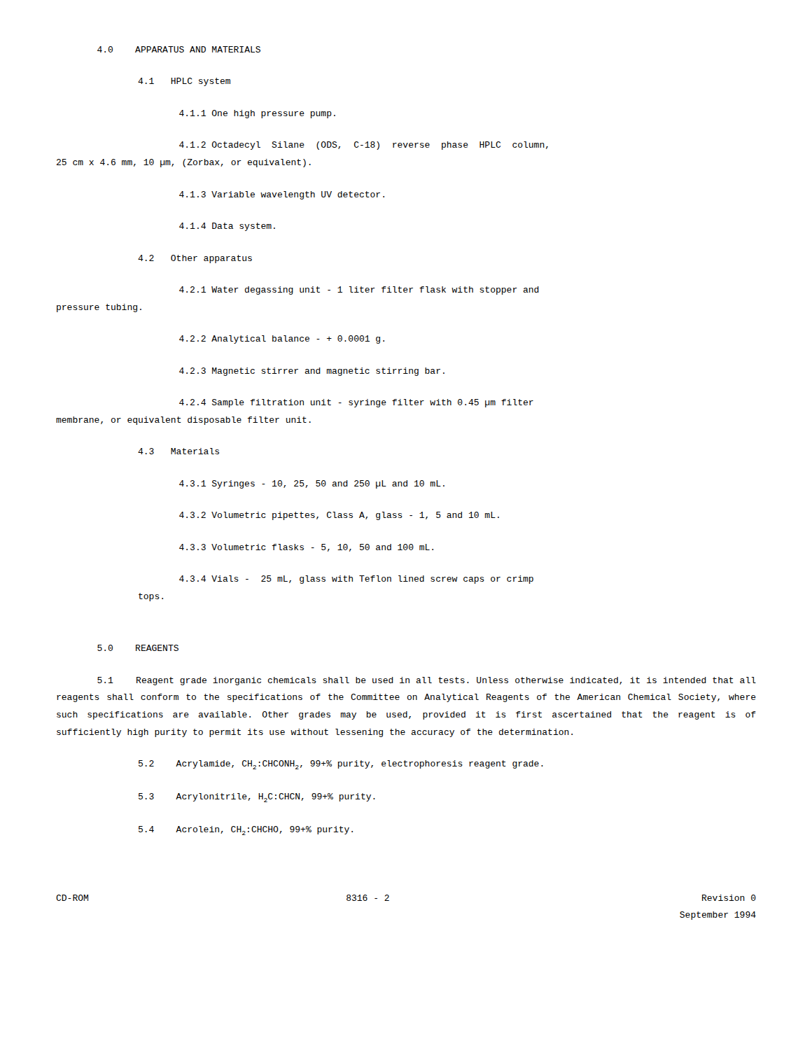4.0 APPARATUS AND MATERIALS
4.1 HPLC system
4.1.1 One high pressure pump.
4.1.2 Octadecyl Silane (ODS, C-18) reverse phase HPLC column, 25 cm x 4.6 mm, 10 µm, (Zorbax, or equivalent).
4.1.3 Variable wavelength UV detector.
4.1.4 Data system.
4.2 Other apparatus
4.2.1 Water degassing unit - 1 liter filter flask with stopper and pressure tubing.
4.2.2 Analytical balance - + 0.0001 g.
4.2.3 Magnetic stirrer and magnetic stirring bar.
4.2.4 Sample filtration unit - syringe filter with 0.45 µm filter membrane, or equivalent disposable filter unit.
4.3 Materials
4.3.1 Syringes - 10, 25, 50 and 250 µL and 10 mL.
4.3.2 Volumetric pipettes, Class A, glass - 1, 5 and 10 mL.
4.3.3 Volumetric flasks - 5, 10, 50 and 100 mL.
4.3.4 Vials - 25 mL, glass with Teflon lined screw caps or crimp tops.
5.0 REAGENTS
5.1 Reagent grade inorganic chemicals shall be used in all tests. Unless otherwise indicated, it is intended that all reagents shall conform to the specifications of the Committee on Analytical Reagents of the American Chemical Society, where such specifications are available. Other grades may be used, provided it is first ascertained that the reagent is of sufficiently high purity to permit its use without lessening the accuracy of the determination.
5.2 Acrylamide, CH2:CHCONH2, 99+% purity, electrophoresis reagent grade.
5.3 Acrylonitrile, H2C:CHCN, 99+% purity.
5.4 Acrolein, CH2:CHCHO, 99+% purity.
CD-ROM
8316 - 2
Revision 0
September 1994